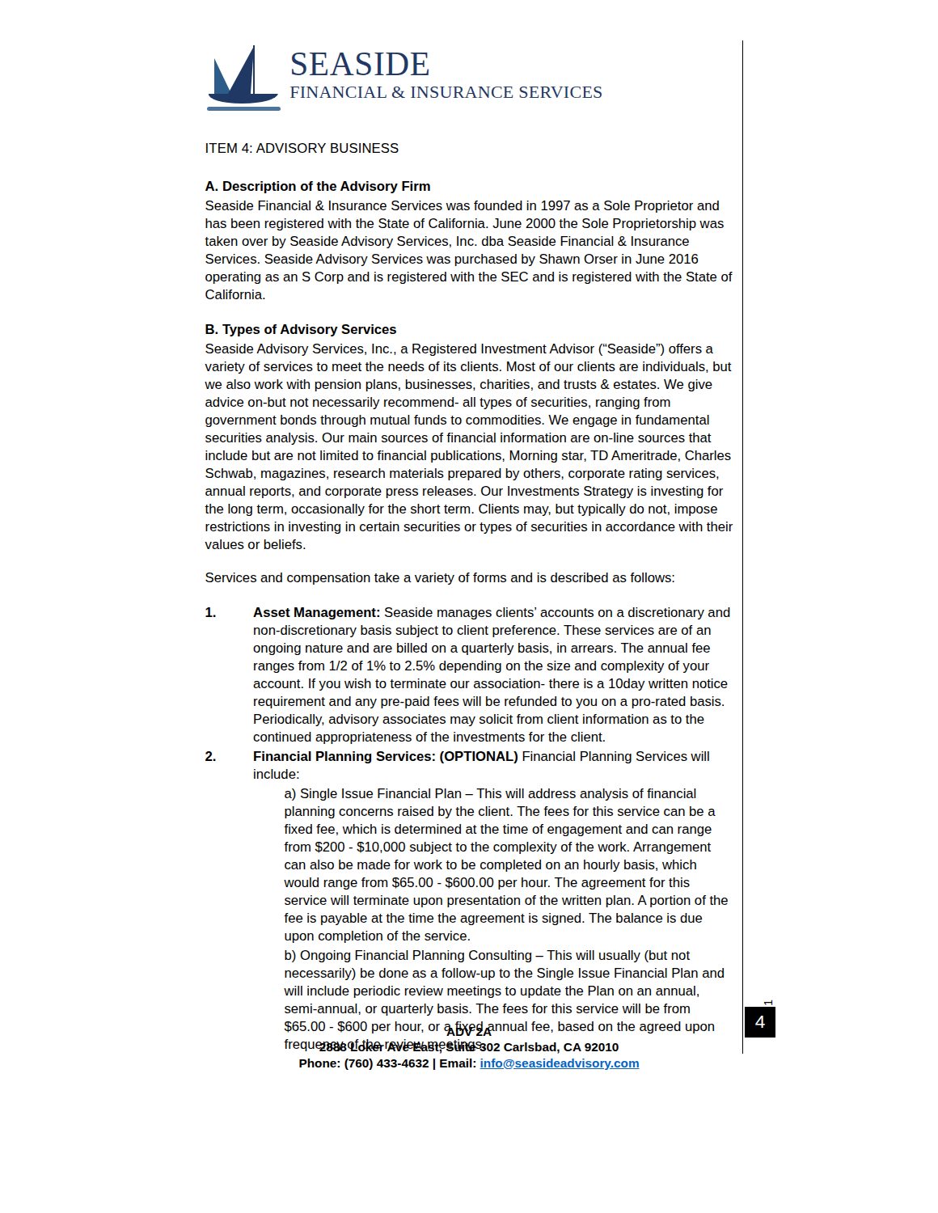SEASIDE
FINANCIAL & INSURANCE SERVICES
ITEM 4: ADVISORY BUSINESS
A. Description of the Advisory Firm
Seaside Financial & Insurance Services was founded in 1997 as a Sole Proprietor and has been registered with the State of California. June 2000 the Sole Proprietorship was taken over by Seaside Advisory Services, Inc. dba Seaside Financial & Insurance Services. Seaside Advisory Services was purchased by Shawn Orser in June 2016 operating as an S Corp and is registered with the SEC and is registered with the State of California.
B. Types of Advisory Services
Seaside Advisory Services, Inc., a Registered Investment Advisor (“Seaside”) offers a variety of services to meet the needs of its clients. Most of our clients are individuals, but we also work with pension plans, businesses, charities, and trusts & estates. We give advice on-but not necessarily recommend- all types of securities, ranging from government bonds through mutual funds to commodities. We engage in fundamental securities analysis. Our main sources of financial information are on-line sources that include but are not limited to financial publications, Morning star, TD Ameritrade, Charles Schwab, magazines, research materials prepared by others, corporate rating services, annual reports, and corporate press releases. Our Investments Strategy is investing for the long term, occasionally for the short term. Clients may, but typically do not, impose restrictions in investing in certain securities or types of securities in accordance with their values or beliefs.
Services and compensation take a variety of forms and is described as follows:
1.
Asset Management: Seaside manages clients’ accounts on a discretionary and non-discretionary basis subject to client preference. These services are of an ongoing nature and are billed on a quarterly basis, in arrears. The annual fee ranges from 1/2 of 1% to 2.5% depending on the size and complexity of your account. If you wish to terminate our association- there is a 10day written notice requirement and any pre-paid fees will be refunded to you on a pro-rated basis. Periodically, advisory associates may solicit from client information as to the continued appropriateness of the investments for the client.
2.
Financial Planning Services: (OPTIONAL) Financial Planning Services will include:
a) Single Issue Financial Plan – This will address analysis of financial planning concerns raised by the client. The fees for this service can be a fixed fee, which is determined at the time of engagement and can range from $200 - $10,000 subject to the complexity of the work. Arrangement can also be made for work to be completed on an hourly basis, which would range from $65.00 - $600.00 per hour. The agreement for this service will terminate upon presentation of the written plan. A portion of the fee is payable at the time the agreement is signed. The balance is due upon completion of the service.
b) Ongoing Financial Planning Consulting – This will usually (but not necessarily) be done as a follow-up to the Single Issue Financial Plan and will include periodic review meetings to update the Plan on an annual, semi-annual, or quarterly basis. The fees for this service will be from $65.00 - $600 per hour, or a fixed annual fee, based on the agreed upon frequency of the review meetings.
2021
4
ADV 2A
2888 Loker Ave East, Suite 302 Carlsbad, CA 92010
Phone: (760) 433-4632 | Email: info@seasideadvisory.com